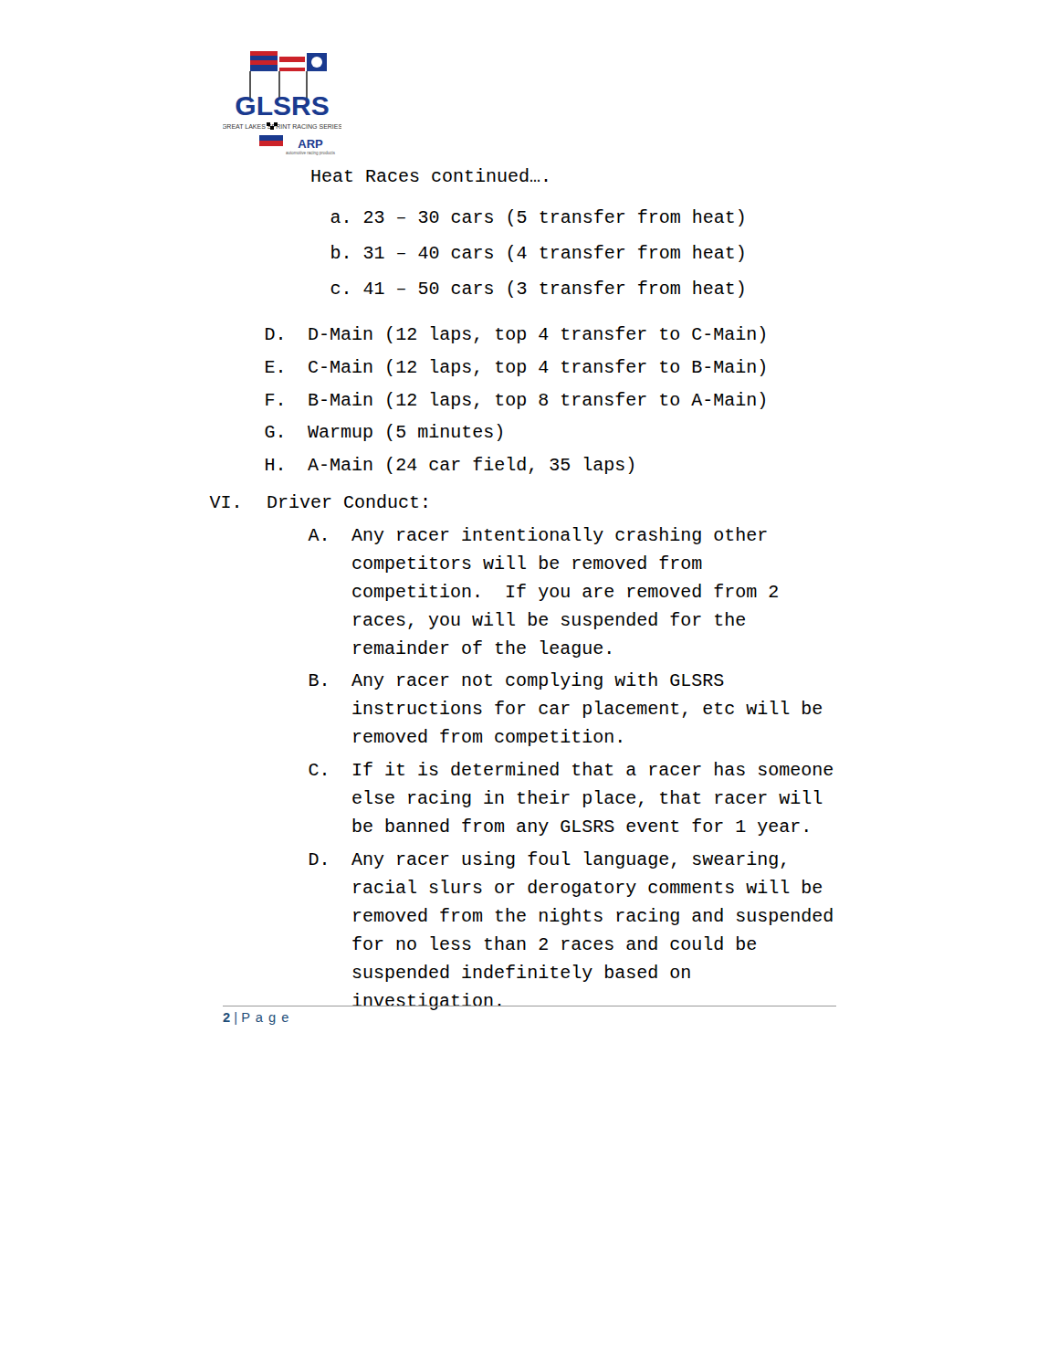GLSRS GREAT LAKES SPRINT RACING SERIES ARP automotive racing products
Heat Races continued….
23 – 30 cars (5 transfer from heat)
31 – 40 cars (4 transfer from heat)
41 – 50 cars (3 transfer from heat)
D-Main (12 laps, top 4 transfer to C-Main)
C-Main (12 laps, top 4 transfer to B-Main)
B-Main (12 laps, top 8 transfer to A-Main)
Warmup (5 minutes)
A-Main (24 car field, 35 laps)
Driver Conduct:
Any racer intentionally crashing other competitors will be removed from competition. If you are removed from 2 races, you will be suspended for the remainder of the league.
Any racer not complying with GLSRS instructions for car placement, etc will be removed from competition.
If it is determined that a racer has someone else racing in their place, that racer will be banned from any GLSRS event for 1 year.
Any racer using foul language, swearing, racial slurs or derogatory comments will be removed from the nights racing and suspended for no less than 2 races and could be suspended indefinitely based on investigation.
2 | P a g e